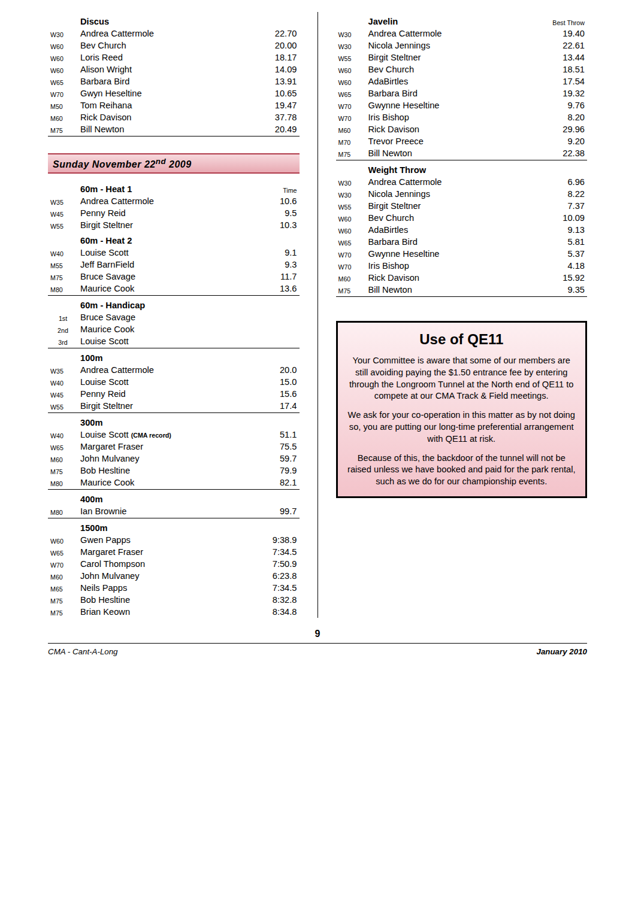| | Discus | |
| W30 | Andrea Cattermole | 22.70 |
| W60 | Bev Church | 20.00 |
| W60 | Loris Reed | 18.17 |
| W60 | Alison Wright | 14.09 |
| W65 | Barbara Bird | 13.91 |
| W70 | Gwyn Heseltine | 10.65 |
| M50 | Tom Reihana | 19.47 |
| M60 | Rick Davison | 37.78 |
| M75 | Bill Newton | 20.49 |
Sunday November 22nd 2009
| | 60m - Heat 1 | Time |
| W35 | Andrea Cattermole | 10.6 |
| W45 | Penny Reid | 9.5 |
| W55 | Birgit Steltner | 10.3 |
| | 60m - Heat 2 | |
| W40 | Louise Scott | 9.1 |
| M55 | Jeff BarnField | 9.3 |
| M75 | Bruce Savage | 11.7 |
| M80 | Maurice Cook | 13.6 |
| | 60m - Handicap | |
| 1st | Bruce Savage | |
| 2nd | Maurice Cook | |
| 3rd | Louise Scott | |
| | 100m | |
| W35 | Andrea Cattermole | 20.0 |
| W40 | Louise Scott | 15.0 |
| W45 | Penny Reid | 15.6 |
| W55 | Birgit Steltner | 17.4 |
| | 300m | |
| W40 | Louise Scott (CMA record) | 51.1 |
| W65 | Margaret Fraser | 75.5 |
| M60 | John Mulvaney | 59.7 |
| M75 | Bob Hesltine | 79.9 |
| M80 | Maurice Cook | 82.1 |
| | 400m | |
| M80 | Ian Brownie | 99.7 |
| | 1500m | |
| W60 | Gwen Papps | 9:38.9 |
| W65 | Margaret Fraser | 7:34.5 |
| W70 | Carol Thompson | 7:50.9 |
| M60 | John Mulvaney | 6:23.8 |
| M65 | Neils Papps | 7:34.5 |
| M75 | Bob Hesltine | 8:32.8 |
| M75 | Brian Keown | 8:34.8 |
| | Javelin | Best Throw |
| W30 | Andrea Cattermole | 19.40 |
| W30 | Nicola Jennings | 22.61 |
| W55 | Birgit Steltner | 13.44 |
| W60 | Bev Church | 18.51 |
| W60 | AdaBirtles | 17.54 |
| W65 | Barbara Bird | 19.32 |
| W70 | Gwynne Heseltine | 9.76 |
| W70 | Iris Bishop | 8.20 |
| M60 | Rick Davison | 29.96 |
| M70 | Trevor Preece | 9.20 |
| M75 | Bill Newton | 22.38 |
| | Weight Throw | |
| W30 | Andrea Cattermole | 6.96 |
| W30 | Nicola Jennings | 8.22 |
| W55 | Birgit Steltner | 7.37 |
| W60 | Bev Church | 10.09 |
| W60 | AdaBirtles | 9.13 |
| W65 | Barbara Bird | 5.81 |
| W70 | Gwynne Heseltine | 5.37 |
| W70 | Iris Bishop | 4.18 |
| M60 | Rick Davison | 15.92 |
| M75 | Bill Newton | 9.35 |
Use of QE11
Your Committee is aware that some of our members are still avoiding paying the $1.50 entrance fee by entering through the Longroom Tunnel at the North end of QE11 to compete at our CMA Track & Field meetings.
We ask for your co-operation in this matter as by not doing so, you are putting our long-time preferential arrangement with QE11 at risk.
Because of this, the backdoor of the tunnel will not be raised unless we have booked and paid for the park rental, such as we do for our championship events.
9
CMA - Cant-A-Long
January 2010